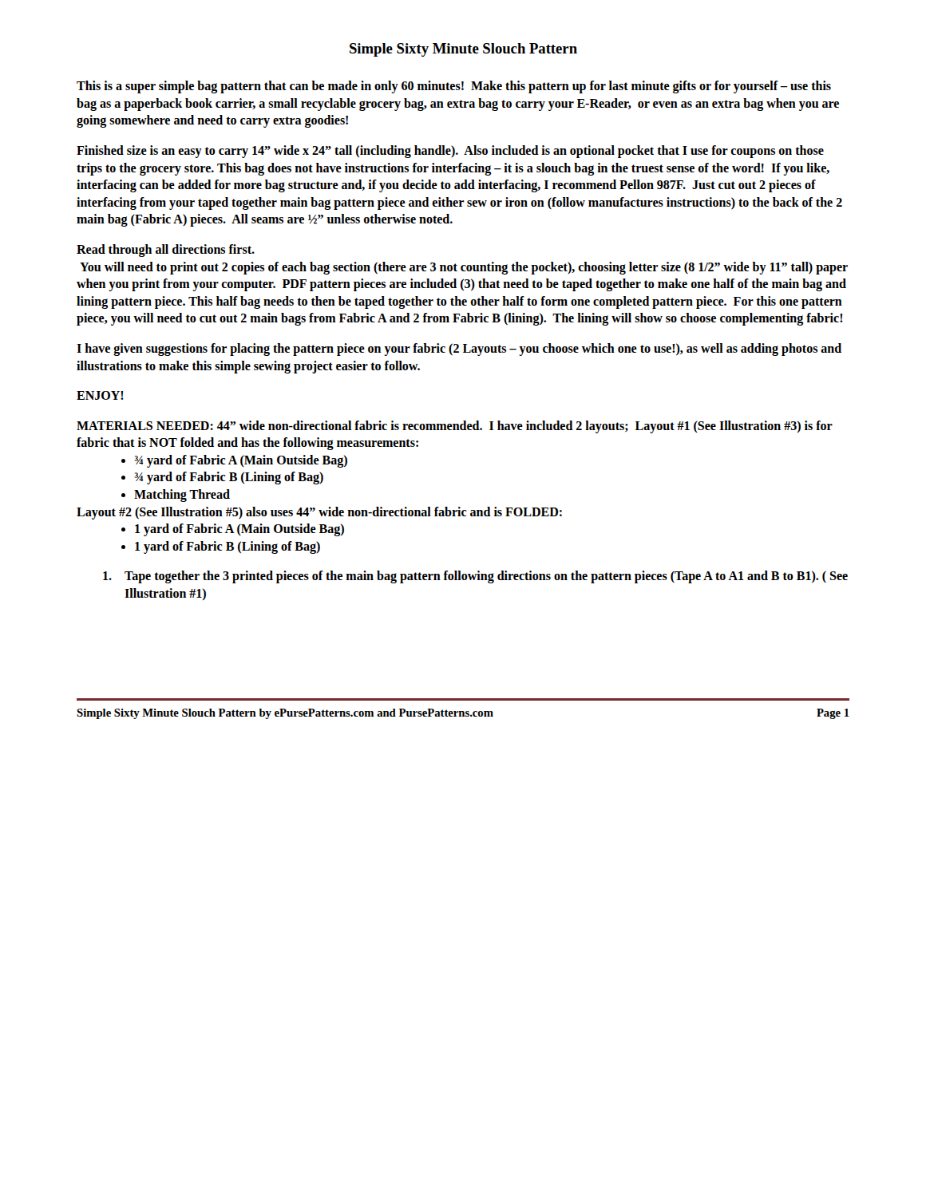Simple Sixty Minute Slouch Pattern
This is a super simple bag pattern that can be made in only 60 minutes! Make this pattern up for last minute gifts or for yourself – use this bag as a paperback book carrier, a small recyclable grocery bag, an extra bag to carry your E-Reader, or even as an extra bag when you are going somewhere and need to carry extra goodies!
Finished size is an easy to carry 14” wide x 24” tall (including handle). Also included is an optional pocket that I use for coupons on those trips to the grocery store. This bag does not have instructions for interfacing – it is a slouch bag in the truest sense of the word! If you like, interfacing can be added for more bag structure and, if you decide to add interfacing, I recommend Pellon 987F. Just cut out 2 pieces of interfacing from your taped together main bag pattern piece and either sew or iron on (follow manufactures instructions) to the back of the 2 main bag (Fabric A) pieces. All seams are ½” unless otherwise noted.
Read through all directions first.
You will need to print out 2 copies of each bag section (there are 3 not counting the pocket), choosing letter size (8 1/2” wide by 11” tall) paper when you print from your computer. PDF pattern pieces are included (3) that need to be taped together to make one half of the main bag and lining pattern piece. This half bag needs to then be taped together to the other half to form one completed pattern piece. For this one pattern piece, you will need to cut out 2 main bags from Fabric A and 2 from Fabric B (lining). The lining will show so choose complementing fabric!
I have given suggestions for placing the pattern piece on your fabric (2 Layouts – you choose which one to use!), as well as adding photos and illustrations to make this simple sewing project easier to follow.
ENJOY!
MATERIALS NEEDED: 44” wide non-directional fabric is recommended. I have included 2 layouts; Layout #1 (See Illustration #3) is for fabric that is NOT folded and has the following measurements:
¾ yard of Fabric A (Main Outside Bag)
¾ yard of Fabric B (Lining of Bag)
Matching Thread
Layout #2 (See Illustration #5) also uses 44” wide non-directional fabric and is FOLDED:
1 yard of Fabric A (Main Outside Bag)
1 yard of Fabric B (Lining of Bag)
Tape together the 3 printed pieces of the main bag pattern following directions on the pattern pieces (Tape A to A1 and B to B1). ( See Illustration #1)
Simple Sixty Minute Slouch Pattern by ePursePatterns.com and PursePatterns.com Page 1